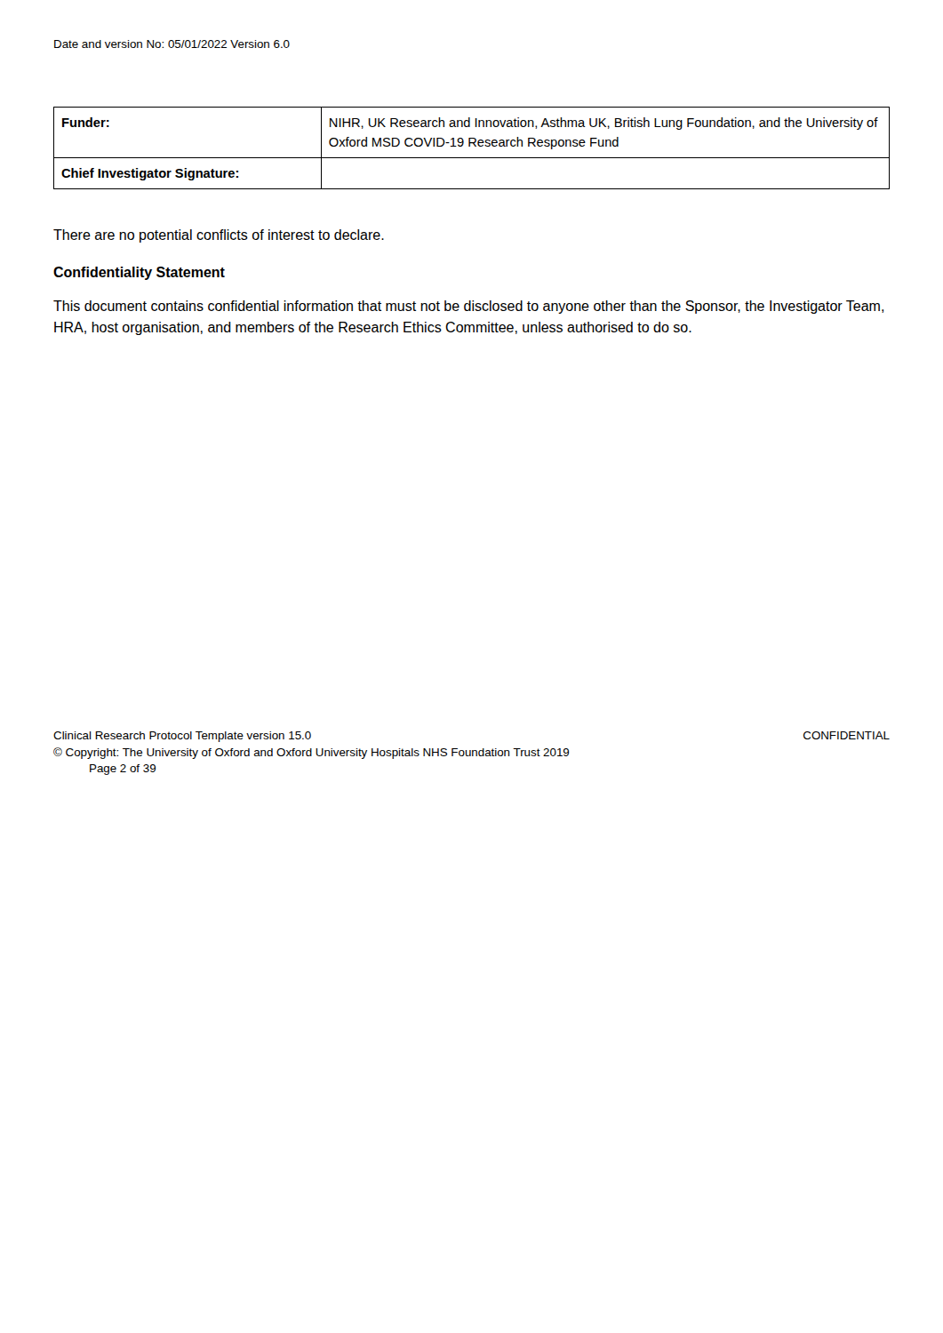Date and version No: 05/01/2022 Version 6.0
| Funder: | NIHR, UK Research and Innovation, Asthma UK, British Lung Foundation, and the University of Oxford MSD COVID-19 Research Response Fund |
| Chief Investigator Signature: | |
There are no potential conflicts of interest to declare.
Confidentiality Statement
This document contains confidential information that must not be disclosed to anyone other than the Sponsor, the Investigator Team, HRA, host organisation, and members of the Research Ethics Committee, unless authorised to do so.
Clinical Research Protocol Template version 15.0 CONFIDENTIAL
© Copyright: The University of Oxford and Oxford University Hospitals NHS Foundation Trust 2019
Page 2 of 39